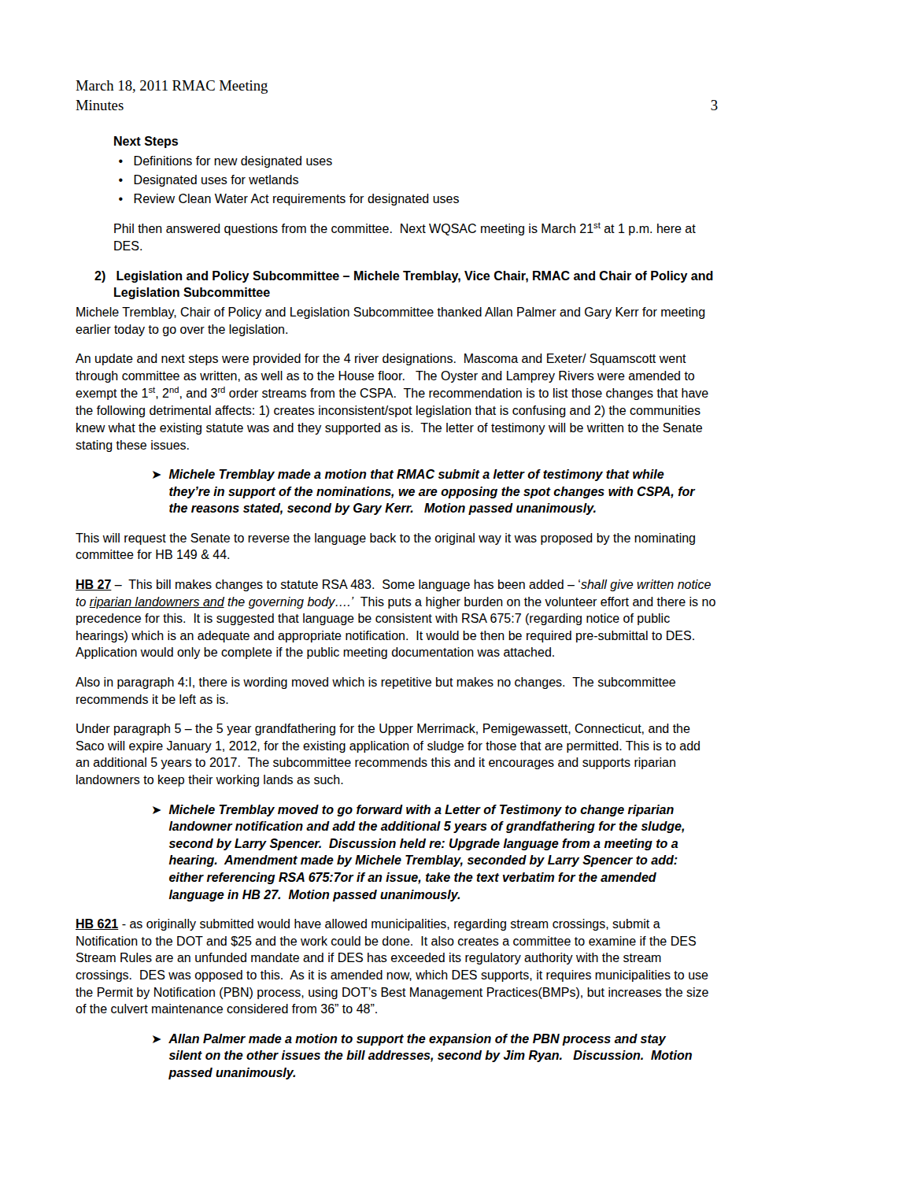March 18, 2011 RMAC Meeting Minutes 3
Next Steps
Definitions for new designated uses
Designated uses for wetlands
Review Clean Water Act requirements for designated uses
Phil then answered questions from the committee. Next WQSAC meeting is March 21st at 1 p.m. here at DES.
2) Legislation and Policy Subcommittee – Michele Tremblay, Vice Chair, RMAC and Chair of Policy and Legislation Subcommittee
Michele Tremblay, Chair of Policy and Legislation Subcommittee thanked Allan Palmer and Gary Kerr for meeting earlier today to go over the legislation.
An update and next steps were provided for the 4 river designations. Mascoma and Exeter/ Squamscott went through committee as written, as well as to the House floor. The Oyster and Lamprey Rivers were amended to exempt the 1st, 2nd, and 3rd order streams from the CSPA. The recommendation is to list those changes that have the following detrimental affects: 1) creates inconsistent/spot legislation that is confusing and 2) the communities knew what the existing statute was and they supported as is. The letter of testimony will be written to the Senate stating these issues.
Michele Tremblay made a motion that RMAC submit a letter of testimony that while they’re in support of the nominations, we are opposing the spot changes with CSPA, for the reasons stated, second by Gary Kerr. Motion passed unanimously.
This will request the Senate to reverse the language back to the original way it was proposed by the nominating committee for HB 149 & 44.
HB 27 – This bill makes changes to statute RSA 483. Some language has been added – ‘shall give written notice to riparian landowners and the governing body….’ This puts a higher burden on the volunteer effort and there is no precedence for this. It is suggested that language be consistent with RSA 675:7 (regarding notice of public hearings) which is an adequate and appropriate notification. It would be then be required pre-submittal to DES. Application would only be complete if the public meeting documentation was attached.
Also in paragraph 4:I, there is wording moved which is repetitive but makes no changes. The subcommittee recommends it be left as is.
Under paragraph 5 – the 5 year grandfathering for the Upper Merrimack, Pemigewassett, Connecticut, and the Saco will expire January 1, 2012, for the existing application of sludge for those that are permitted. This is to add an additional 5 years to 2017. The subcommittee recommends this and it encourages and supports riparian landowners to keep their working lands as such.
Michele Tremblay moved to go forward with a Letter of Testimony to change riparian landowner notification and add the additional 5 years of grandfathering for the sludge, second by Larry Spencer. Discussion held re: Upgrade language from a meeting to a hearing. Amendment made by Michele Tremblay, seconded by Larry Spencer to add: either referencing RSA 675:7or if an issue, take the text verbatim for the amended language in HB 27. Motion passed unanimously.
HB 621 - as originally submitted would have allowed municipalities, regarding stream crossings, submit a Notification to the DOT and $25 and the work could be done. It also creates a committee to examine if the DES Stream Rules are an unfunded mandate and if DES has exceeded its regulatory authority with the stream crossings. DES was opposed to this. As it is amended now, which DES supports, it requires municipalities to use the Permit by Notification (PBN) process, using DOT’s Best Management Practices(BMPs), but increases the size of the culvert maintenance considered from 36” to 48”.
Allan Palmer made a motion to support the expansion of the PBN process and stay silent on the other issues the bill addresses, second by Jim Ryan. Discussion. Motion passed unanimously.